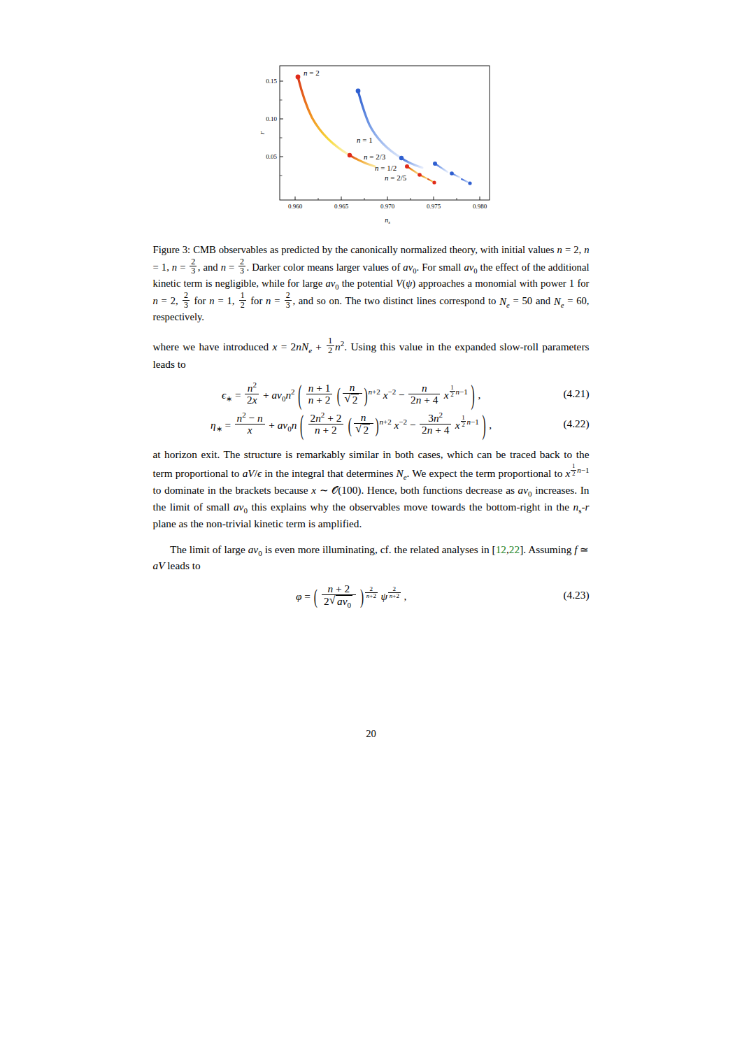0.15 0.10 0.05 0.960 0.965 0.970 0.975 0.980 ns r n = 2 n = 1 n = 2/3 n = 1/2 n = 2/5
Figure 3: CMB observables as predicted by the canonically normalized theory, with initial values n = 2, n = 1, n = 23, and n = 23. Darker color means larger values of av0. For small av0 the effect of the additional kinetic term is negligible, while for large av0 the potential V(ψ) approaches a monomial with power 1 for n = 2, 23 for n = 1, 12 for n = 23, and so on. The two distinct lines correspond to Ne = 50 and Ne = 60, respectively.
where we have introduced x = 2nNe + 12 n2. Using this value in the expanded slow-roll parameters leads to
ϵ∗ = n22x + av0n2 ( n + 1 n + 2 (n 2)n+2 x−2 − n 2n + 4 x12 n−1 ) ,
(4.21)
η∗ = n2 − n x + av0n ( 2n2 + 2 n + 2 (n 2)n+2 x−2 − 3n22n + 4 x12 n−1 ) ,
(4.22)
at horizon exit. The structure is remarkably similar in both cases, which can be traced back to the term proportional to aV/ϵ in the integral that determines Ne. We expect the term proportional to x12 n−1 to dominate in the brackets because x ∼ 𝒪(100). Hence, both functions decrease as av0 increases. In the limit of small av0 this explains why the observables move towards the bottom-right in the ns-r plane as the non-trivial kinetic term is amplified.
The limit of large av0 is even more illuminating, cf. the related analyses in [12,22]. Assuming f ≃ aV leads to
φ = ( n + 22av0 )2 n+2 ψ2 n+2 ,
(4.23)
20